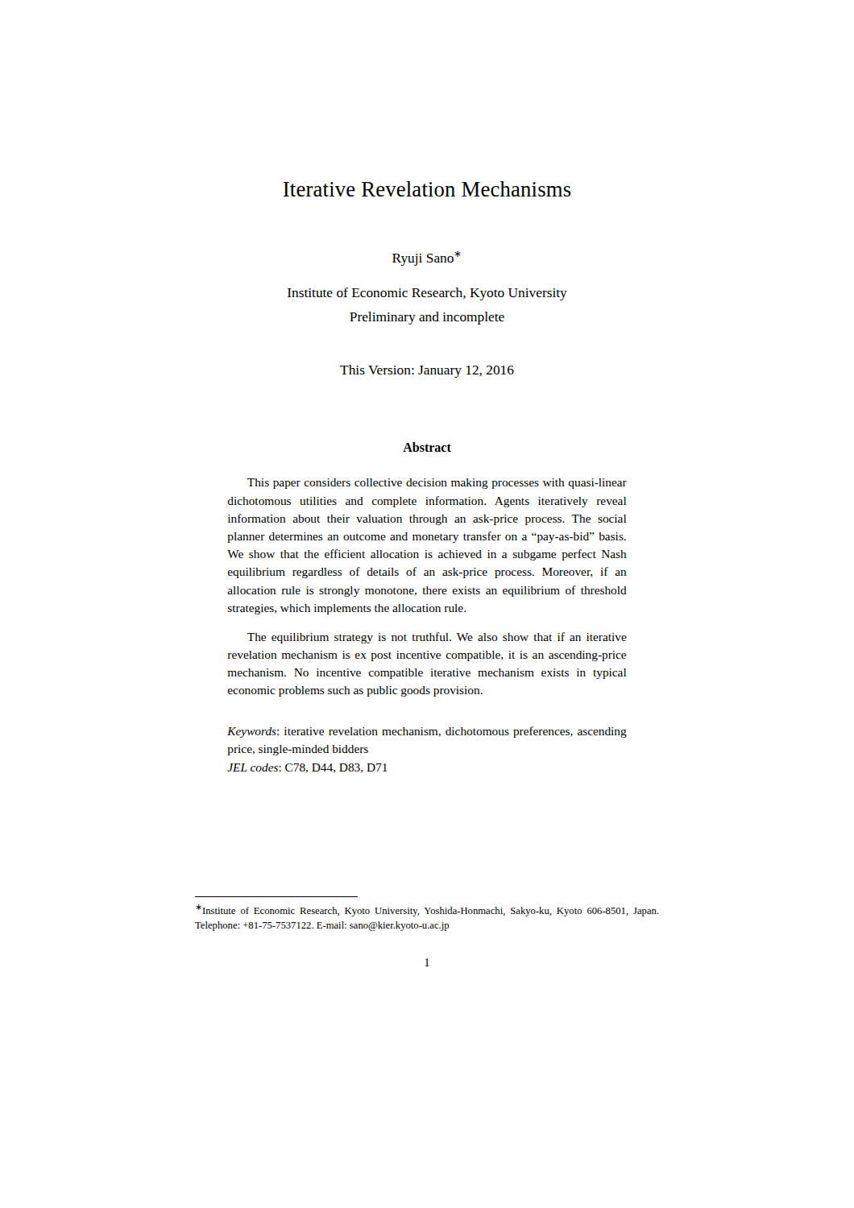Iterative Revelation Mechanisms
Ryuji Sano∗
Institute of Economic Research, Kyoto University
Preliminary and incomplete
This Version: January 12, 2016
Abstract
This paper considers collective decision making processes with quasi-linear dichotomous utilities and complete information. Agents iteratively reveal information about their valuation through an ask-price process. The social planner determines an outcome and monetary transfer on a “pay-as-bid” basis. We show that the efficient allocation is achieved in a subgame perfect Nash equilibrium regardless of details of an ask-price process. Moreover, if an allocation rule is strongly monotone, there exists an equilibrium of threshold strategies, which implements the allocation rule.
The equilibrium strategy is not truthful. We also show that if an iterative revelation mechanism is ex post incentive compatible, it is an ascending-price mechanism. No incentive compatible iterative mechanism exists in typical economic problems such as public goods provision.
Keywords: iterative revelation mechanism, dichotomous preferences, ascending price, single-minded bidders
JEL codes: C78, D44, D83, D71
∗Institute of Economic Research, Kyoto University, Yoshida-Honmachi, Sakyo-ku, Kyoto 606-8501, Japan. Telephone: +81-75-7537122. E-mail: sano@kier.kyoto-u.ac.jp
1